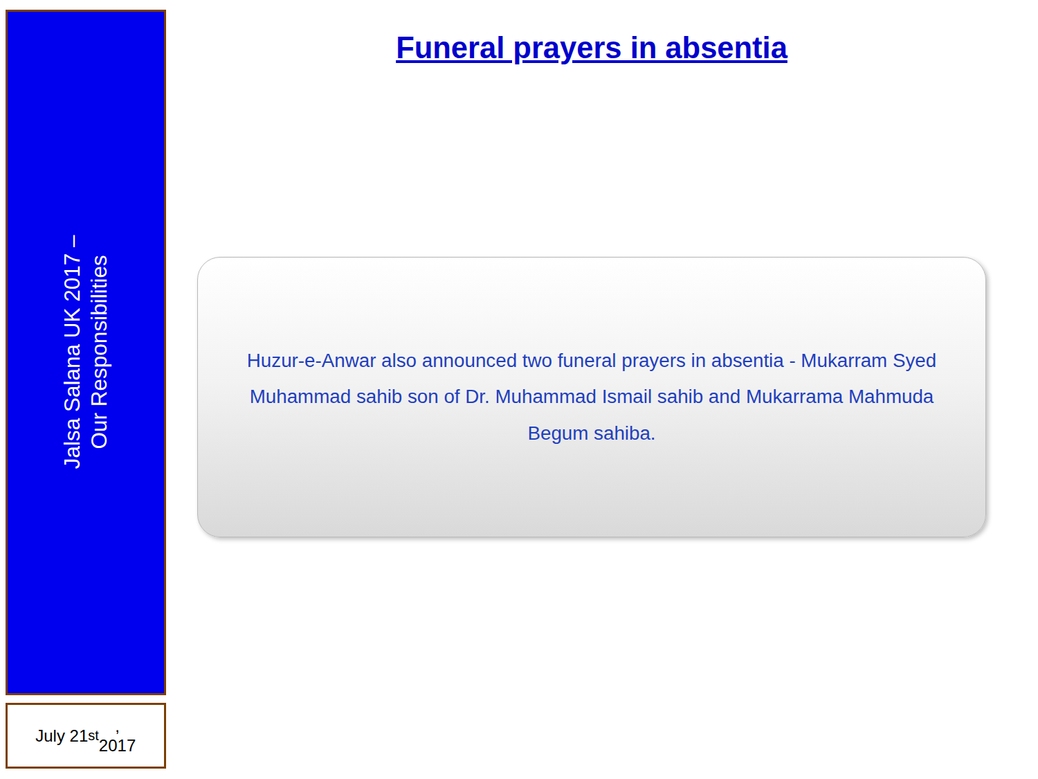Jalsa Salana UK 2017 –
Our Responsibilities
July 21st,
2017
Funeral prayers in absentia
Huzur-e-Anwar also announced two funeral prayers in absentia - Mukarram Syed Muhammad sahib son of Dr. Muhammad Ismail sahib and Mukarrama Mahmuda Begum sahiba.